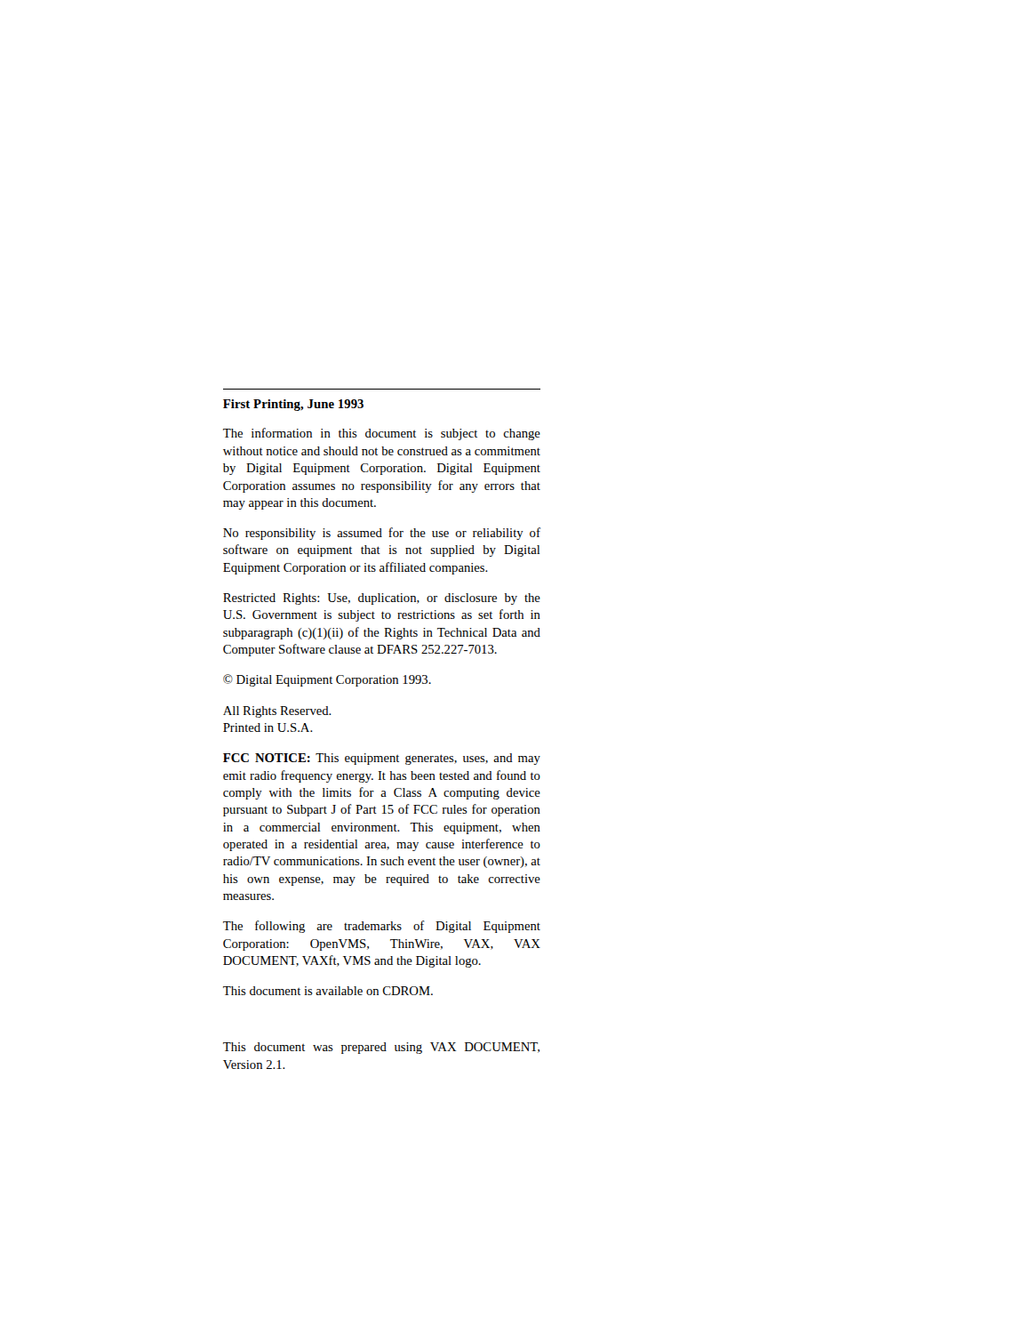First Printing, June 1993
The information in this document is subject to change without notice and should not be construed as a commitment by Digital Equipment Corporation. Digital Equipment Corporation assumes no responsibility for any errors that may appear in this document.
No responsibility is assumed for the use or reliability of software on equipment that is not supplied by Digital Equipment Corporation or its affiliated companies.
Restricted Rights: Use, duplication, or disclosure by the U.S. Government is subject to restrictions as set forth in subparagraph (c)(1)(ii) of the Rights in Technical Data and Computer Software clause at DFARS 252.227-7013.
© Digital Equipment Corporation 1993.
All Rights Reserved.
Printed in U.S.A.
FCC NOTICE: This equipment generates, uses, and may emit radio frequency energy. It has been tested and found to comply with the limits for a Class A computing device pursuant to Subpart J of Part 15 of FCC rules for operation in a commercial environment. This equipment, when operated in a residential area, may cause interference to radio/TV communications. In such event the user (owner), at his own expense, may be required to take corrective measures.
The following are trademarks of Digital Equipment Corporation: OpenVMS, ThinWire, VAX, VAX DOCUMENT, VAXft, VMS and the Digital logo.
This document is available on CDROM.
This document was prepared using VAX DOCUMENT, Version 2.1.